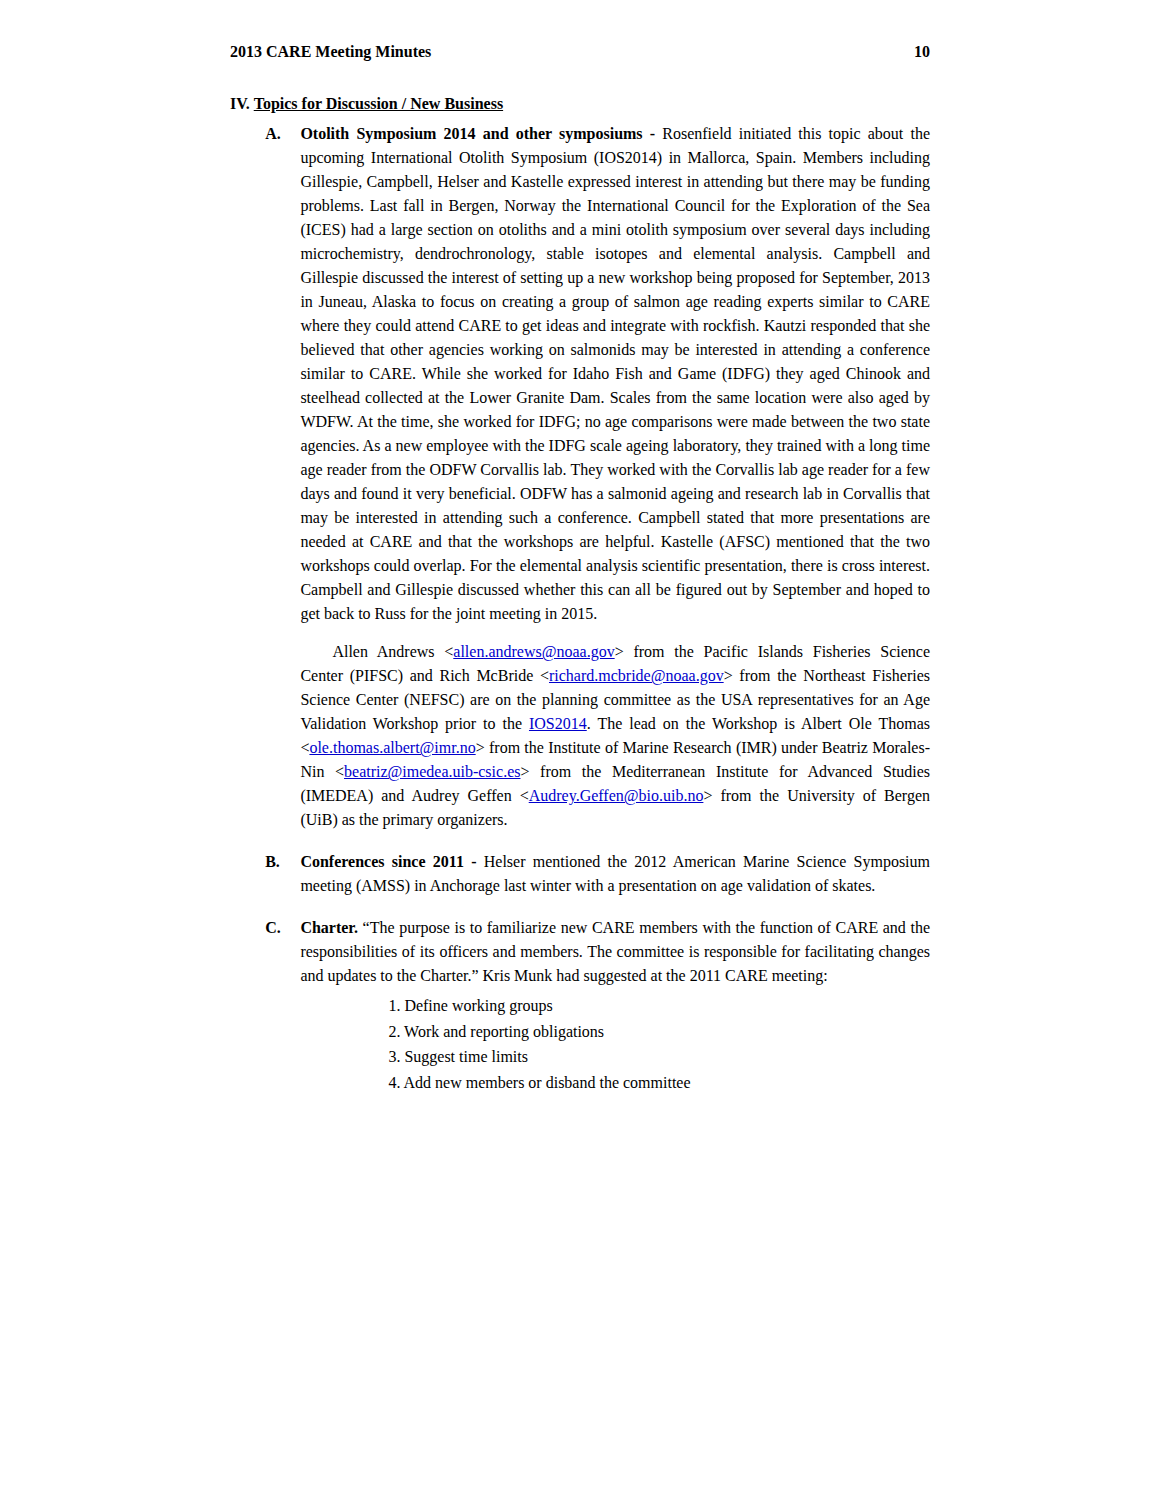2013 CARE Meeting Minutes 10
IV. Topics for Discussion / New Business
A. Otolith Symposium 2014 and other symposiums - Rosenfield initiated this topic about the upcoming International Otolith Symposium (IOS2014) in Mallorca, Spain. Members including Gillespie, Campbell, Helser and Kastelle expressed interest in attending but there may be funding problems. Last fall in Bergen, Norway the International Council for the Exploration of the Sea (ICES) had a large section on otoliths and a mini otolith symposium over several days including microchemistry, dendrochronology, stable isotopes and elemental analysis. Campbell and Gillespie discussed the interest of setting up a new workshop being proposed for September, 2013 in Juneau, Alaska to focus on creating a group of salmon age reading experts similar to CARE where they could attend CARE to get ideas and integrate with rockfish. Kautzi responded that she believed that other agencies working on salmonids may be interested in attending a conference similar to CARE. While she worked for Idaho Fish and Game (IDFG) they aged Chinook and steelhead collected at the Lower Granite Dam. Scales from the same location were also aged by WDFW. At the time, she worked for IDFG; no age comparisons were made between the two state agencies. As a new employee with the IDFG scale ageing laboratory, they trained with a long time age reader from the ODFW Corvallis lab. They worked with the Corvallis lab age reader for a few days and found it very beneficial. ODFW has a salmonid ageing and research lab in Corvallis that may be interested in attending such a conference. Campbell stated that more presentations are needed at CARE and that the workshops are helpful. Kastelle (AFSC) mentioned that the two workshops could overlap. For the elemental analysis scientific presentation, there is cross interest. Campbell and Gillespie discussed whether this can all be figured out by September and hoped to get back to Russ for the joint meeting in 2015.
Allen Andrews <allen.andrews@noaa.gov> from the Pacific Islands Fisheries Science Center (PIFSC) and Rich McBride <richard.mcbride@noaa.gov> from the Northeast Fisheries Science Center (NEFSC) are on the planning committee as the USA representatives for an Age Validation Workshop prior to the IOS2014. The lead on the Workshop is Albert Ole Thomas <ole.thomas.albert@imr.no> from the Institute of Marine Research (IMR) under Beatriz Morales-Nin <beatriz@imedea.uib-csic.es> from the Mediterranean Institute for Advanced Studies (IMEDEA) and Audrey Geffen <Audrey.Geffen@bio.uib.no> from the University of Bergen (UiB) as the primary organizers.
B. Conferences since 2011 - Helser mentioned the 2012 American Marine Science Symposium meeting (AMSS) in Anchorage last winter with a presentation on age validation of skates.
C. Charter. “The purpose is to familiarize new CARE members with the function of CARE and the responsibilities of its officers and members. The committee is responsible for facilitating changes and updates to the Charter.” Kris Munk had suggested at the 2011 CARE meeting:
1. Define working groups
2. Work and reporting obligations
3. Suggest time limits
4. Add new members or disband the committee